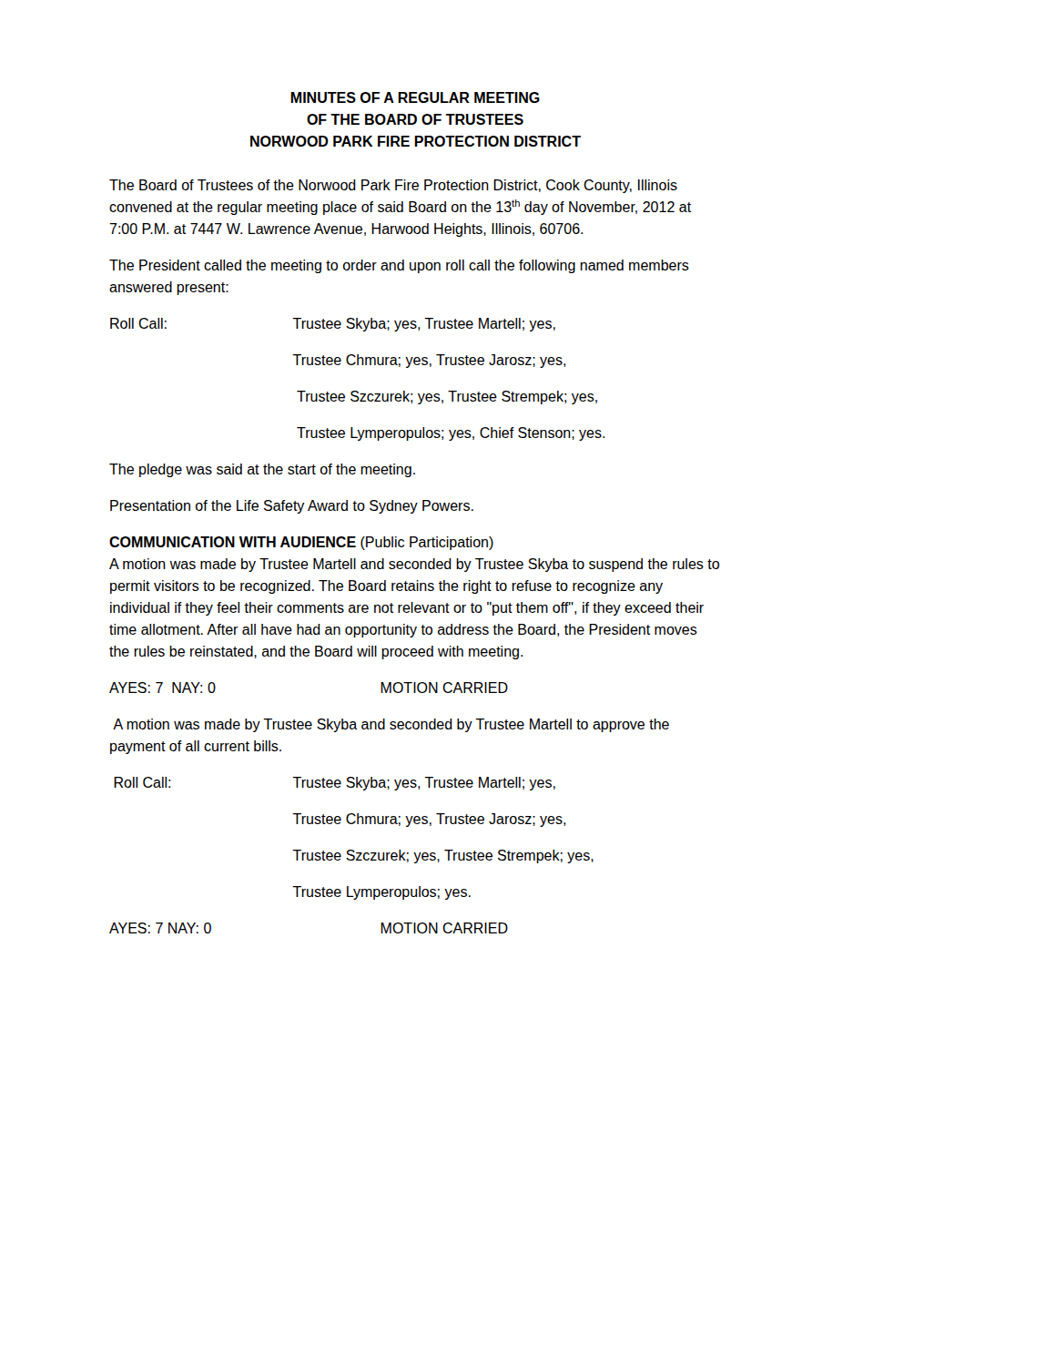MINUTES OF A REGULAR MEETING
OF THE BOARD OF TRUSTEES
NORWOOD PARK FIRE PROTECTION DISTRICT
The Board of Trustees of the Norwood Park Fire Protection District, Cook County, Illinois convened at the regular meeting place of said Board on the 13th day of November, 2012 at 7:00 P.M. at 7447 W. Lawrence Avenue, Harwood Heights, Illinois, 60706.
The President called the meeting to order and upon roll call the following named members answered present:
Roll Call:
Trustee Skyba; yes, Trustee Martell; yes,
Trustee Chmura; yes, Trustee Jarosz; yes,
Trustee Szczurek; yes, Trustee Strempek; yes,
Trustee Lymperopulos; yes, Chief Stenson; yes.
The pledge was said at the start of the meeting.
Presentation of the Life Safety Award to Sydney Powers.
COMMUNICATION WITH AUDIENCE (Public Participation)
A motion was made by Trustee Martell and seconded by Trustee Skyba to suspend the rules to permit visitors to be recognized. The Board retains the right to refuse to recognize any individual if they feel their comments are not relevant or to "put them off", if they exceed their time allotment. After all have had an opportunity to address the Board, the President moves the rules be reinstated, and the Board will proceed with meeting.
AYES: 7 NAY: 0
MOTION CARRIED
A motion was made by Trustee Skyba and seconded by Trustee Martell to approve the payment of all current bills.
Roll Call:
Trustee Skyba; yes, Trustee Martell; yes,
Trustee Chmura; yes, Trustee Jarosz; yes,
Trustee Szczurek; yes, Trustee Strempek; yes,
Trustee Lymperopulos; yes.
AYES: 7 NAY: 0
MOTION CARRIED